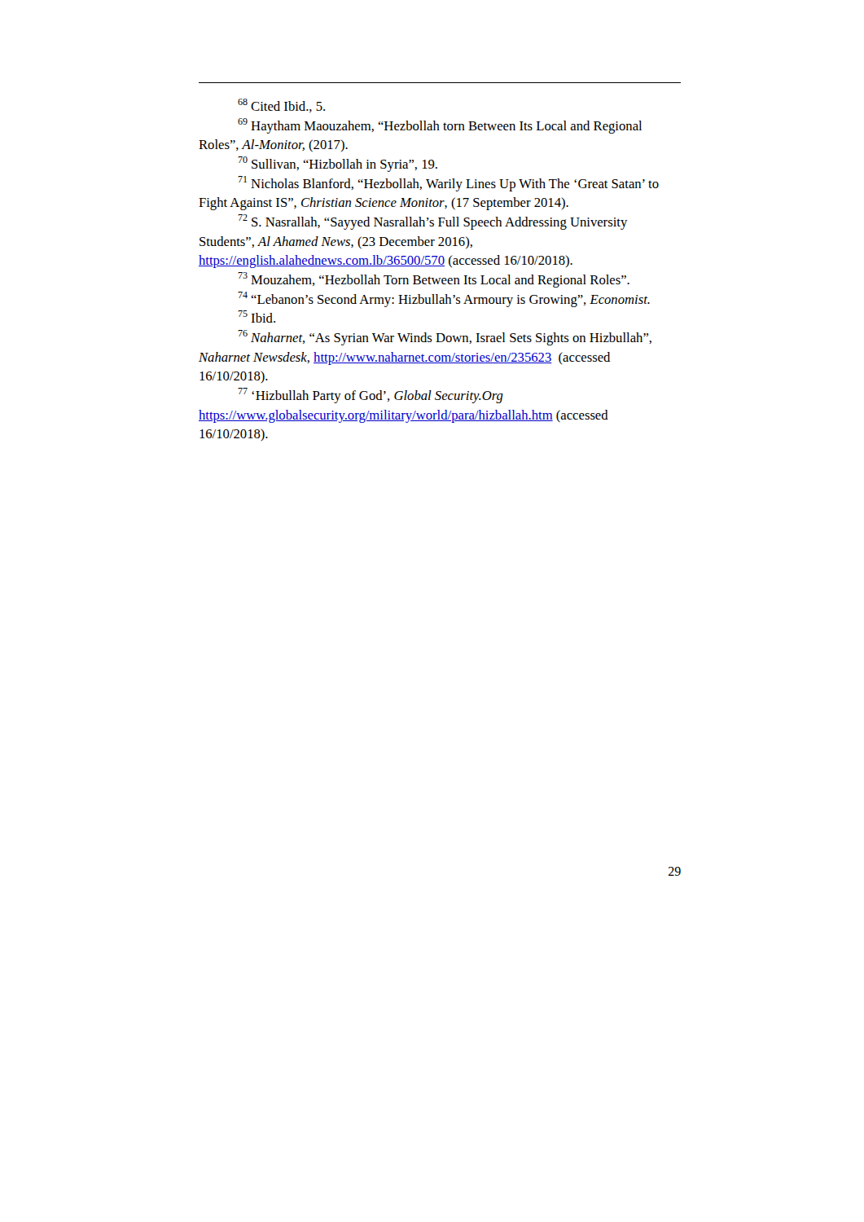68 Cited Ibid., 5.
69 Haytham Maouzahem, “Hezbollah torn Between Its Local and Regional Roles”, Al-Monitor, (2017).
70 Sullivan, “Hizbollah in Syria”, 19.
71 Nicholas Blanford, “Hezbollah, Warily Lines Up With The ‘Great Satan’ to Fight Against IS”, Christian Science Monitor, (17 September 2014).
72 S. Nasrallah, “Sayyed Nasrallah’s Full Speech Addressing University Students”, Al Ahamed News, (23 December 2016), https://english.alahednews.com.lb/36500/570 (accessed 16/10/2018).
73 Mouzahem, “Hezbollah Torn Between Its Local and Regional Roles”.
74 “Lebanon’s Second Army: Hizbullah’s Armoury is Growing”, Economist.
75 Ibid.
76 Naharnet, “As Syrian War Winds Down, Israel Sets Sights on Hizbullah”, Naharnet Newsdesk, http://www.naharnet.com/stories/en/235623 (accessed 16/10/2018).
77 ‘Hizbullah Party of God’, Global Security.Org
https://www.globalsecurity.org/military/world/para/hizballah.htm (accessed 16/10/2018).
29